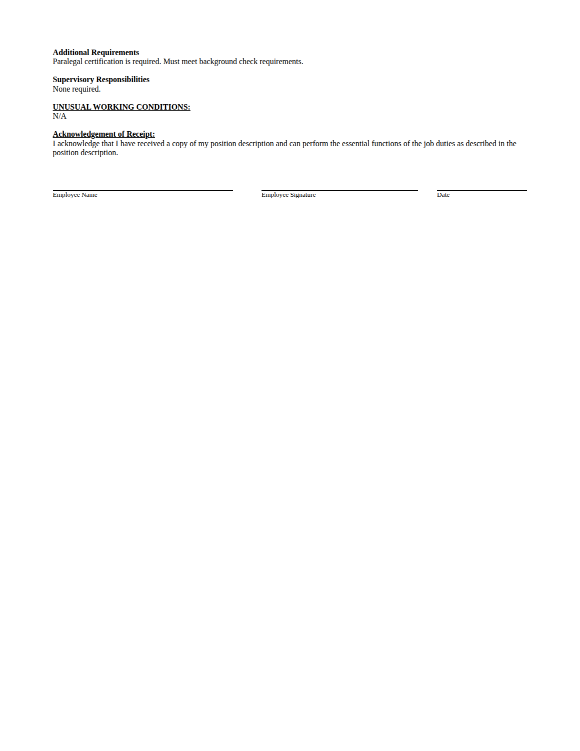Additional Requirements
Paralegal certification is required. Must meet background check requirements.
Supervisory Responsibilities
None required.
UNUSUAL WORKING CONDITIONS:
N/A
Acknowledgement of Receipt:
I acknowledge that I have received a copy of my position description and can perform the essential functions of the job duties as described in the position description.
| Employee Name | | Employee Signature | | Date |